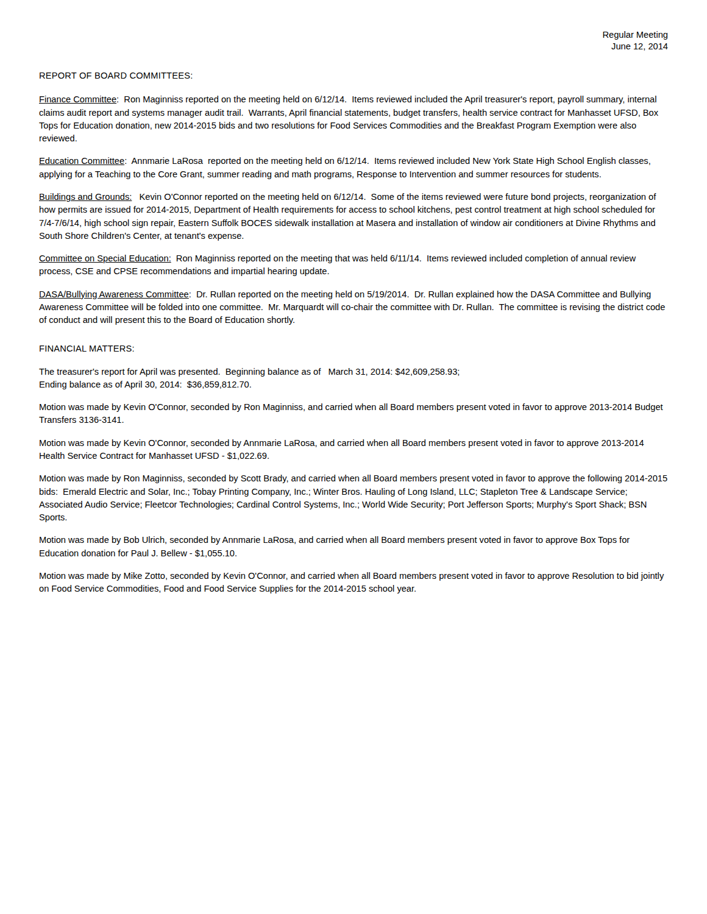Regular Meeting
June 12, 2014
REPORT OF BOARD COMMITTEES:
Finance Committee: Ron Maginniss reported on the meeting held on 6/12/14. Items reviewed included the April treasurer's report, payroll summary, internal claims audit report and systems manager audit trail. Warrants, April financial statements, budget transfers, health service contract for Manhasset UFSD, Box Tops for Education donation, new 2014-2015 bids and two resolutions for Food Services Commodities and the Breakfast Program Exemption were also reviewed.
Education Committee: Annmarie LaRosa reported on the meeting held on 6/12/14. Items reviewed included New York State High School English classes, applying for a Teaching to the Core Grant, summer reading and math programs, Response to Intervention and summer resources for students.
Buildings and Grounds: Kevin O'Connor reported on the meeting held on 6/12/14. Some of the items reviewed were future bond projects, reorganization of how permits are issued for 2014-2015, Department of Health requirements for access to school kitchens, pest control treatment at high school scheduled for 7/4-7/6/14, high school sign repair, Eastern Suffolk BOCES sidewalk installation at Masera and installation of window air conditioners at Divine Rhythms and South Shore Children's Center, at tenant's expense.
Committee on Special Education: Ron Maginniss reported on the meeting that was held 6/11/14. Items reviewed included completion of annual review process, CSE and CPSE recommendations and impartial hearing update.
DASA/Bullying Awareness Committee: Dr. Rullan reported on the meeting held on 5/19/2014. Dr. Rullan explained how the DASA Committee and Bullying Awareness Committee will be folded into one committee. Mr. Marquardt will co-chair the committee with Dr. Rullan. The committee is revising the district code of conduct and will present this to the Board of Education shortly.
FINANCIAL MATTERS:
The treasurer's report for April was presented. Beginning balance as of March 31, 2014: $42,609,258.93;
Ending balance as of April 30, 2014: $36,859,812.70.
Motion was made by Kevin O'Connor, seconded by Ron Maginniss, and carried when all Board members present voted in favor to approve 2013-2014 Budget Transfers 3136-3141.
Motion was made by Kevin O'Connor, seconded by Annmarie LaRosa, and carried when all Board members present voted in favor to approve 2013-2014 Health Service Contract for Manhasset UFSD - $1,022.69.
Motion was made by Ron Maginniss, seconded by Scott Brady, and carried when all Board members present voted in favor to approve the following 2014-2015 bids: Emerald Electric and Solar, Inc.; Tobay Printing Company, Inc.; Winter Bros. Hauling of Long Island, LLC; Stapleton Tree & Landscape Service; Associated Audio Service; Fleetcor Technologies; Cardinal Control Systems, Inc.; World Wide Security; Port Jefferson Sports; Murphy's Sport Shack; BSN Sports.
Motion was made by Bob Ulrich, seconded by Annmarie LaRosa, and carried when all Board members present voted in favor to approve Box Tops for Education donation for Paul J. Bellew - $1,055.10.
Motion was made by Mike Zotto, seconded by Kevin O'Connor, and carried when all Board members present voted in favor to approve Resolution to bid jointly on Food Service Commodities, Food and Food Service Supplies for the 2014-2015 school year.